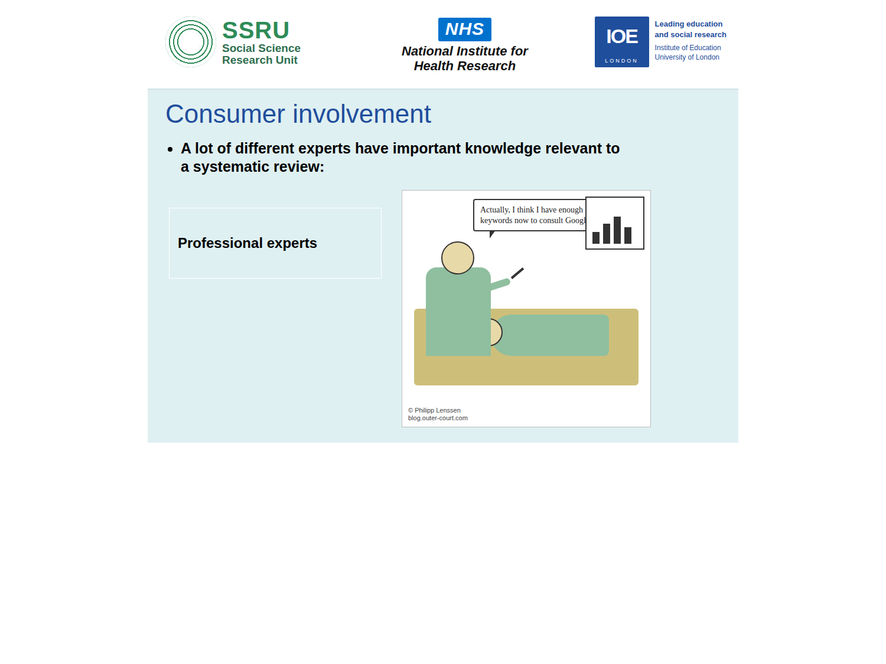SSRU
Social Science
Research Unit
NHS
National Institute for
Health Research
IOE
LONDON
Leading education
and social research Institute of Education
University of London
Consumer involvement
A lot of different experts have important knowledge relevant to a systematic review:
Professional experts
Actually, I think I have enough keywords now to consult Google.
© Philipp Lenssen
blog.outer-court.com